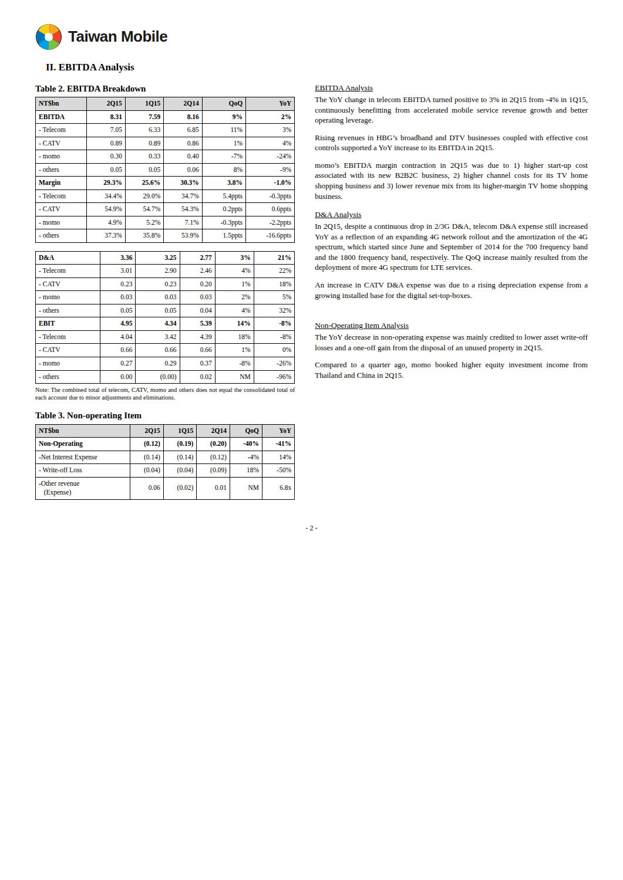Taiwan Mobile
II. EBITDA Analysis
Table 2. EBITDA Breakdown
| NT$bn | 2Q15 | 1Q15 | 2Q14 | QoQ | YoY |
| --- | --- | --- | --- | --- | --- |
| EBITDA | 8.31 | 7.59 | 8.16 | 9% | 2% |
| - Telecom | 7.05 | 6.33 | 6.85 | 11% | 3% |
| - CATV | 0.89 | 0.89 | 0.86 | 1% | 4% |
| - momo | 0.30 | 0.33 | 0.40 | -7% | -24% |
| - others | 0.05 | 0.05 | 0.06 | 8% | -9% |
| Margin | 29.3% | 25.6% | 30.3% | 3.8% | -1.0% |
| - Telecom | 34.4% | 29.0% | 34.7% | 5.4ppts | -0.3ppts |
| - CATV | 54.9% | 54.7% | 54.3% | 0.2ppts | 0.6ppts |
| - momo | 4.9% | 5.2% | 7.1% | -0.3ppts | -2.2ppts |
| - others | 37.3% | 35.8% | 53.9% | 1.5ppts | -16.6ppts |
| D&A | 3.36 | 3.25 | 2.77 | 3% | 21% |
| - Telecom | 3.01 | 2.90 | 2.46 | 4% | 22% |
| - CATV | 0.23 | 0.23 | 0.20 | 1% | 18% |
| - momo | 0.03 | 0.03 | 0.03 | 2% | 5% |
| - others | 0.05 | 0.05 | 0.04 | 4% | 32% |
| EBIT | 4.95 | 4.34 | 5.39 | 14% | -8% |
| - Telecom | 4.04 | 3.42 | 4.39 | 18% | -8% |
| - CATV | 0.66 | 0.66 | 0.66 | 1% | 0% |
| - momo | 0.27 | 0.29 | 0.37 | -8% | -26% |
| - others | 0.00 | (0.00) | 0.02 | NM | -96% |
Note: The combined total of telecom, CATV, momo and others does not equal the consolidated total of each account due to minor adjustments and eliminations.
Table 3. Non-operating Item
| NT$bn | 2Q15 | 1Q15 | 2Q14 | QoQ | YoY |
| --- | --- | --- | --- | --- | --- |
| Non-Operating | (0.12) | (0.19) | (0.20) | -40% | -41% |
| -Net Interest Expense | (0.14) | (0.14) | (0.12) | -4% | 14% |
| - Write-off Loss | (0.04) | (0.04) | (0.09) | 18% | -50% |
| -Other revenue (Expense) | 0.06 | (0.02) | 0.01 | NM | 6.8x |
EBITDA Analysis
The YoY change in telecom EBITDA turned positive to 3% in 2Q15 from -4% in 1Q15, continuously benefitting from accelerated mobile service revenue growth and better operating leverage.
Rising revenues in HBG’s broadband and DTV businesses coupled with effective cost controls supported a YoY increase to its EBITDA in 2Q15.
momo’s EBITDA margin contraction in 2Q15 was due to 1) higher start-up cost associated with its new B2B2C business, 2) higher channel costs for its TV home shopping business and 3) lower revenue mix from its higher-margin TV home shopping business.
D&A Analysis
In 2Q15, despite a continuous drop in 2/3G D&A, telecom D&A expense still increased YoY as a reflection of an expanding 4G network rollout and the amortization of the 4G spectrum, which started since June and September of 2014 for the 700 frequency band and the 1800 frequency band, respectively. The QoQ increase mainly resulted from the deployment of more 4G spectrum for LTE services.
An increase in CATV D&A expense was due to a rising depreciation expense from a growing installed base for the digital set-top-boxes.
Non-Operating Item Analysis
The YoY decrease in non-operating expense was mainly credited to lower asset write-off losses and a one-off gain from the disposal of an unused property in 2Q15.
Compared to a quarter ago, momo booked higher equity investment income from Thailand and China in 2Q15.
- 2 -